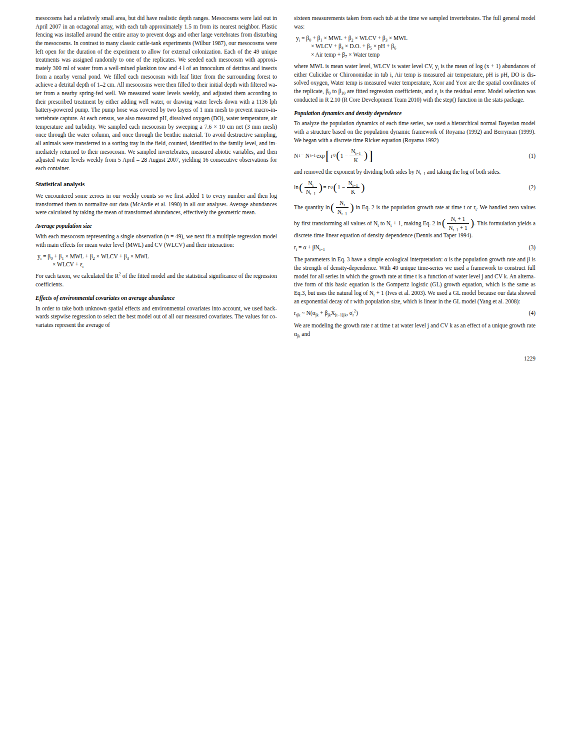mesocosms had a relatively small area, but did have realistic depth ranges. Mesocosms were laid out in April 2007 in an octagonal array, with each tub approximately 1.5 m from its nearest neighbor. Plastic fencing was installed around the entire array to prevent dogs and other large vertebrates from disturbing the mesocosms. In contrast to many classic cattle-tank experiments (Wilbur 1987), our mesocosms were left open for the duration of the experiment to allow for external colonization. Each of the 49 unique treatments was assigned randomly to one of the replicates. We seeded each mesocosm with approximately 300 ml of water from a well-mixed plankton tow and 4 l of an innoculum of detritus and insects from a nearby vernal pond. We filled each mesocosm with leaf litter from the surrounding forest to achieve a detrital depth of 1–2 cm. All mesocosms were then filled to their initial depth with filtered water from a nearby spring-fed well. We measured water levels weekly, and adjusted them according to their prescribed treatment by either adding well water, or drawing water levels down with a 1136 lph battery-powered pump. The pump hose was covered by two layers of 1 mm mesh to prevent macro-invertebrate capture. At each census, we also measured pH, dissolved oxygen (DO), water temperature, air temperature and turbidity. We sampled each mesocosm by sweeping a 7.6 × 10 cm net (3 mm mesh) once through the water column, and once through the benthic material. To avoid destructive sampling, all animals were transferred to a sorting tray in the field, counted, identified to the family level, and immediately returned to their mesocosm. We sampled invertebrates, measured abiotic variables, and then adjusted water levels weekly from 5 April – 28 August 2007, yielding 16 consecutive observations for each container.
Statistical analysis
We encountered some zeroes in our weekly counts so we first added 1 to every number and then log transformed them to normalize our data (McArdle et al. 1990) in all our analyses. Average abundances were calculated by taking the mean of transformed abundances, effectively the geometric mean.
Average population size
With each mesocosm representing a single observation (n = 49), we next fit a multiple regression model with main effects for mean water level (MWL) and CV (WLCV) and their interaction:
yi = β0 + β1 × MWL + β2 × WLCV + β3 × MWL × WLCV + εi
For each taxon, we calculated the R2 of the fitted model and the statistical significance of the regression coefficients.
Effects of environmental covariates on average abundance
In order to take both unknown spatial effects and environmental covariates into account, we used backwards stepwise regression to select the best model out of all our measured covariates. The values for covariates represent the average of
sixteen measurements taken from each tub at the time we sampled invertebrates. The full general model was:
yi = β0 + β1 × MWL + β2 × WLCV + β3 × MWL × WLCV + β4 × D.O. + β5 × pH + β6 × Air temp + β7 × Water temp
where MWL is mean water level, WLCV is water level CV, yi is the mean of log (x + 1) abundances of either Culicidae or Chironomidae in tub i, Air temp is measured air temperature, pH is pH, DO is dissolved oxygen, Water temp is measured water temperature, Xcor and Ycor are the spatial coordinates of the replicate, β0 to β10 are fitted regression coefficients, and εi is the residual error. Model selection was conducted in R 2.10 (R Core Development Team 2010) with the step() function in the stats package.
Population dynamics and density dependence
To analyze the population dynamics of each time series, we used a hierarchical normal Bayesian model with a structure based on the population dynamic framework of Royama (1992) and Berryman (1999). We began with a discrete time Ricker equation (Royama 1992)
Nt = Nt−1exp [ r0 ( 1 − Nt−1 K ) ]
(1)
and removed the exponent by dividing both sides by Nt−1 and taking the log of both sides.
ln ( Nt Nt−1 ) = r0 ( 1 − Nt−1 K )
(2)
The quantity ln ( Nt Nt−1 ) in Eq. 2 is the population growth rate at time t or rt. We handled zero values by first transforming all values of Nt to Nt + 1, making Eq. 2 ln ( Nt + 1 Nt−1 + 1 ) . This formulation yields a discrete-time linear equation of density dependence (Dennis and Taper 1994).
rt = α + βNt−1
(3)
The parameters in Eq. 3 have a simple ecological interpretation: α is the population growth rate and β is the strength of density-dependence. With 49 unique time-series we used a framework to construct full model for all series in which the growth rate at time t is a function of water level j and CV k. An alternative form of this basic equation is the Gompertz logistic (GL) growth equation, which is the same as Eq.3, but uses the natural log of Nt + 1 (Ives et al. 2003). We used a GL model because our data showed an exponential decay of r with population size, which is linear in the GL model (Yang et al. 2008):
rtjk ~ N(αjk + βjkX[t−1]jk, σr2)
(4)
We are modeling the growth rate r at time t at water level j and CV k as an effect of a unique growth rate αjk and
1229